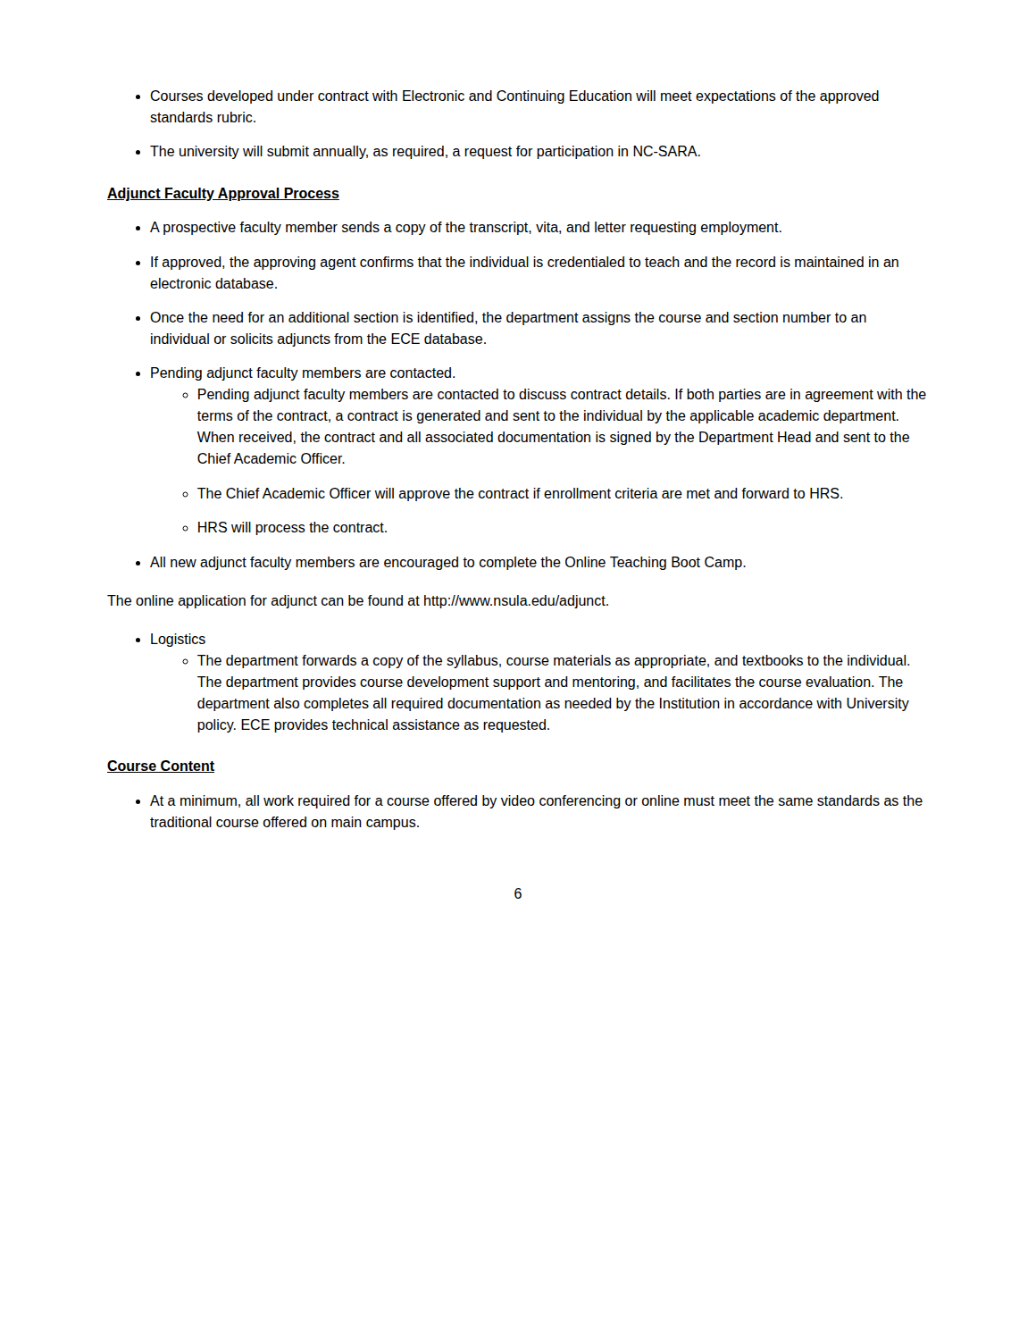Courses developed under contract with Electronic and Continuing Education will meet expectations of the approved standards rubric.
The university will submit annually, as required, a request for participation in NC-SARA.
Adjunct Faculty Approval Process
A prospective faculty member sends a copy of the transcript, vita, and letter requesting employment.
If approved, the approving agent confirms that the individual is credentialed to teach and the record is maintained in an electronic database.
Once the need for an additional section is identified, the department assigns the course and section number to an individual or solicits adjuncts from the ECE database.
Pending adjunct faculty members are contacted.
Pending adjunct faculty members are contacted to discuss contract details. If both parties are in agreement with the terms of the contract, a contract is generated and sent to the individual by the applicable academic department. When received, the contract and all associated documentation is signed by the Department Head and sent to the Chief Academic Officer.
The Chief Academic Officer will approve the contract if enrollment criteria are met and forward to HRS.
HRS will process the contract.
All new adjunct faculty members are encouraged to complete the Online Teaching Boot Camp.
The online application for adjunct can be found at http://www.nsula.edu/adjunct.
Logistics
The department forwards a copy of the syllabus, course materials as appropriate, and textbooks to the individual. The department provides course development support and mentoring, and facilitates the course evaluation. The department also completes all required documentation as needed by the Institution in accordance with University policy. ECE provides technical assistance as requested.
Course Content
At a minimum, all work required for a course offered by video conferencing or online must meet the same standards as the traditional course offered on main campus.
6